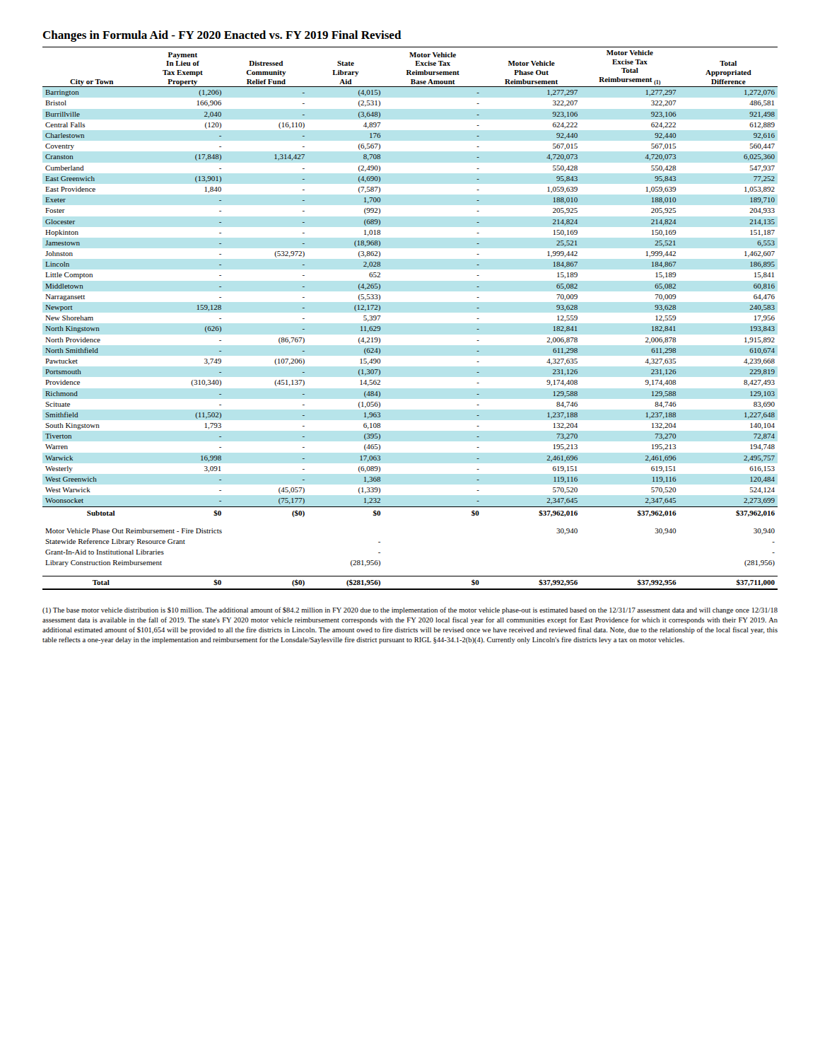Changes in Formula Aid - FY 2020 Enacted vs. FY 2019 Final Revised
| City or Town | Payment In Lieu of Tax Exempt Property | Distressed Community Relief Fund | State Library Aid | Motor Vehicle Excise Tax Reimbursement Base Amount | Motor Vehicle Phase Out Reimbursement | Motor Vehicle Excise Tax Total Reimbursement (1) | Total Appropriated Difference |
| --- | --- | --- | --- | --- | --- | --- | --- |
| Barrington | (1,206) | - | (4,015) | - | 1,277,297 | 1,277,297 | 1,272,076 |
| Bristol | 166,906 | - | (2,531) | - | 322,207 | 322,207 | 486,581 |
| Burrillville | 2,040 | - | (3,648) | - | 923,106 | 923,106 | 921,498 |
| Central Falls | (120) | (16,110) | 4,897 | - | 624,222 | 624,222 | 612,889 |
| Charlestown | - | - | 176 | - | 92,440 | 92,440 | 92,616 |
| Coventry | - | - | (6,567) | - | 567,015 | 567,015 | 560,447 |
| Cranston | (17,848) | 1,314,427 | 8,708 | - | 4,720,073 | 4,720,073 | 6,025,360 |
| Cumberland | - | - | (2,490) | - | 550,428 | 550,428 | 547,937 |
| East Greenwich | (13,901) | - | (4,690) | - | 95,843 | 95,843 | 77,252 |
| East Providence | 1,840 | - | (7,587) | - | 1,059,639 | 1,059,639 | 1,053,892 |
| Exeter | - | - | 1,700 | - | 188,010 | 188,010 | 189,710 |
| Foster | - | - | (992) | - | 205,925 | 205,925 | 204,933 |
| Glocester | - | - | (689) | - | 214,824 | 214,824 | 214,135 |
| Hopkinton | - | - | 1,018 | - | 150,169 | 150,169 | 151,187 |
| Jamestown | - | - | (18,968) | - | 25,521 | 25,521 | 6,553 |
| Johnston | - | (532,972) | (3,862) | - | 1,999,442 | 1,999,442 | 1,462,607 |
| Lincoln | - | - | 2,028 | - | 184,867 | 184,867 | 186,895 |
| Little Compton | - | - | 652 | - | 15,189 | 15,189 | 15,841 |
| Middletown | - | - | (4,265) | - | 65,082 | 65,082 | 60,816 |
| Narragansett | - | - | (5,533) | - | 70,009 | 70,009 | 64,476 |
| Newport | 159,128 | - | (12,172) | - | 93,628 | 93,628 | 240,583 |
| New Shoreham | - | - | 5,397 | - | 12,559 | 12,559 | 17,956 |
| North Kingstown | (626) | - | 11,629 | - | 182,841 | 182,841 | 193,843 |
| North Providence | - | (86,767) | (4,219) | - | 2,006,878 | 2,006,878 | 1,915,892 |
| North Smithfield | - | - | (624) | - | 611,298 | 611,298 | 610,674 |
| Pawtucket | 3,749 | (107,206) | 15,490 | - | 4,327,635 | 4,327,635 | 4,239,668 |
| Portsmouth | - | - | (1,307) | - | 231,126 | 231,126 | 229,819 |
| Providence | (310,340) | (451,137) | 14,562 | - | 9,174,408 | 9,174,408 | 8,427,493 |
| Richmond | - | - | (484) | - | 129,588 | 129,588 | 129,103 |
| Scituate | - | - | (1,056) | - | 84,746 | 84,746 | 83,690 |
| Smithfield | (11,502) | - | 1,963 | - | 1,237,188 | 1,237,188 | 1,227,648 |
| South Kingstown | 1,793 | - | 6,108 | - | 132,204 | 132,204 | 140,104 |
| Tiverton | - | - | (395) | - | 73,270 | 73,270 | 72,874 |
| Warren | - | - | (465) | - | 195,213 | 195,213 | 194,748 |
| Warwick | 16,998 | - | 17,063 | - | 2,461,696 | 2,461,696 | 2,495,757 |
| Westerly | 3,091 | - | (6,089) | - | 619,151 | 619,151 | 616,153 |
| West Greenwich | - | - | 1,368 | - | 119,116 | 119,116 | 120,484 |
| West Warwick | - | (45,057) | (1,339) | - | 570,520 | 570,520 | 524,124 |
| Woonsocket | - | (75,177) | 1,232 | - | 2,347,645 | 2,347,645 | 2,273,699 |
| Subtotal | $0 | ($0) | $0 | $0 | $37,962,016 | $37,962,016 | $37,962,016 |
| Motor Vehicle Phase Out Reimbursement - Fire Districts | | 30,940 | 30,940 | 30,940 |
| Statewide Reference Library Resource Grant | - | | | | - |
| Grant-In-Aid to Institutional Libraries | - | | | | - |
| Library Construction Reimbursement | (281,956) | | | | (281,956) |
| Total | $0 | ($0) | ($281,956) | $0 | $37,992,956 | $37,992,956 | $37,711,000 |
(1) The base motor vehicle distribution is $10 million. The additional amount of $84.2 million in FY 2020 due to the implementation of the motor vehicle phase-out is estimated based on the 12/31/17 assessment data and will change once 12/31/18 assessment data is available in the fall of 2019. The state's FY 2020 motor vehicle reimbursement corresponds with the FY 2020 local fiscal year for all communities except for East Providence for which it corresponds with their FY 2019. An additional estimated amount of $101,654 will be provided to all the fire districts in Lincoln. The amount owed to fire districts will be revised once we have received and reviewed final data. Note, due to the relationship of the local fiscal year, this table reflects a one-year delay in the implementation and reimbursement for the Lonsdale/Saylesville fire district pursuant to RIGL §44-34.1-2(b)(4). Currently only Lincoln's fire districts levy a tax on motor vehicles.